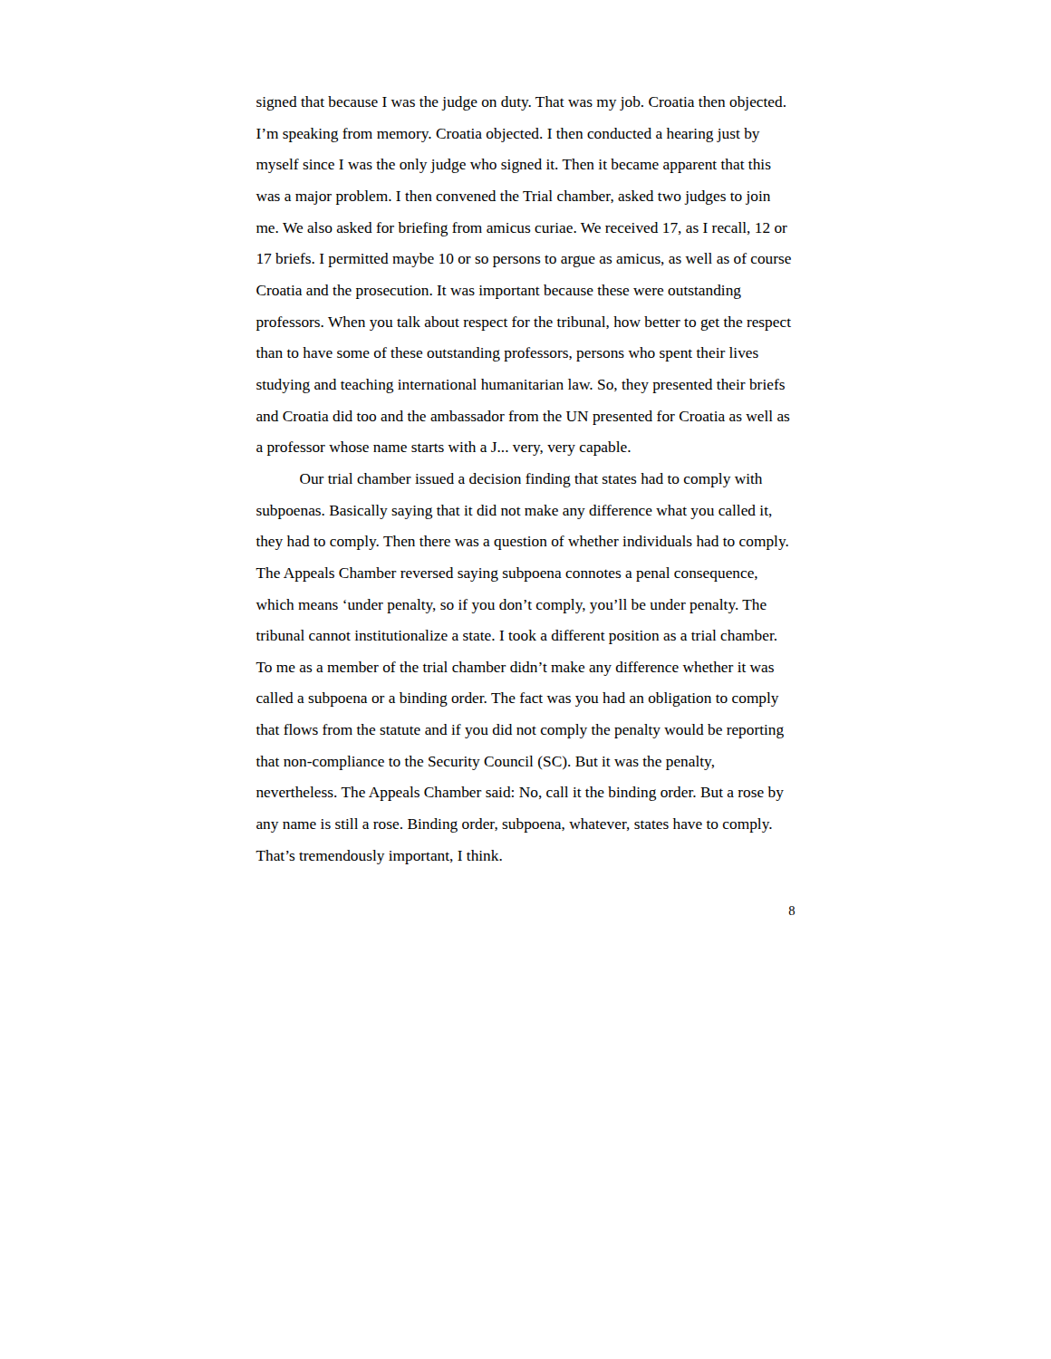signed that because I was the judge on duty. That was my job. Croatia then objected. I’m speaking from memory. Croatia objected. I then conducted a hearing just by myself since I was the only judge who signed it. Then it became apparent that this was a major problem. I then convened the Trial chamber, asked two judges to join me. We also asked for briefing from amicus curiae. We received 17, as I recall, 12 or 17 briefs. I permitted maybe 10 or so persons to argue as amicus, as well as of course Croatia and the prosecution. It was important because these were outstanding professors. When you talk about respect for the tribunal, how better to get the respect than to have some of these outstanding professors, persons who spent their lives studying and teaching international humanitarian law. So, they presented their briefs and Croatia did too and the ambassador from the UN presented for Croatia as well as a professor whose name starts with a J... very, very capable.
Our trial chamber issued a decision finding that states had to comply with subpoenas. Basically saying that it did not make any difference what you called it, they had to comply. Then there was a question of whether individuals had to comply. The Appeals Chamber reversed saying subpoena connotes a penal consequence, which means ‘under penalty, so if you don’t comply, you’ll be under penalty. The tribunal cannot institutionalize a state. I took a different position as a trial chamber. To me as a member of the trial chamber didn’t make any difference whether it was called a subpoena or a binding order. The fact was you had an obligation to comply that flows from the statute and if you did not comply the penalty would be reporting that non-compliance to the Security Council (SC). But it was the penalty, nevertheless. The Appeals Chamber said: No, call it the binding order. But a rose by any name is still a rose. Binding order, subpoena, whatever, states have to comply. That’s tremendously important, I think.
8